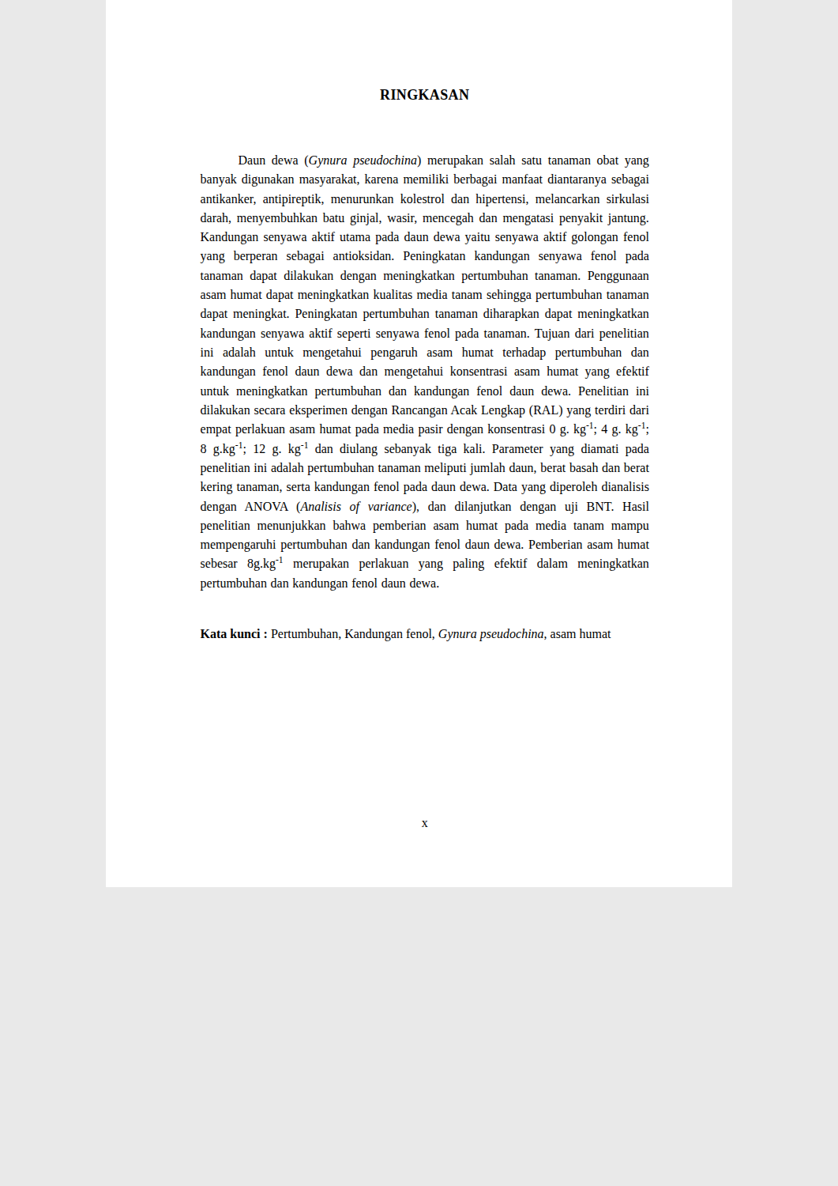RINGKASAN
Daun dewa (Gynura pseudochina) merupakan salah satu tanaman obat yang banyak digunakan masyarakat, karena memiliki berbagai manfaat diantaranya sebagai antikanker, antipireptik, menurunkan kolestrol dan hipertensi, melancarkan sirkulasi darah, menyembuhkan batu ginjal, wasir, mencegah dan mengatasi penyakit jantung. Kandungan senyawa aktif utama pada daun dewa yaitu senyawa aktif golongan fenol yang berperan sebagai antioksidan. Peningkatan kandungan senyawa fenol pada tanaman dapat dilakukan dengan meningkatkan pertumbuhan tanaman. Penggunaan asam humat dapat meningkatkan kualitas media tanam sehingga pertumbuhan tanaman dapat meningkat. Peningkatan pertumbuhan tanaman diharapkan dapat meningkatkan kandungan senyawa aktif seperti senyawa fenol pada tanaman. Tujuan dari penelitian ini adalah untuk mengetahui pengaruh asam humat terhadap pertumbuhan dan kandungan fenol daun dewa dan mengetahui konsentrasi asam humat yang efektif untuk meningkatkan pertumbuhan dan kandungan fenol daun dewa. Penelitian ini dilakukan secara eksperimen dengan Rancangan Acak Lengkap (RAL) yang terdiri dari empat perlakuan asam humat pada media pasir dengan konsentrasi 0 g. kg-1; 4 g. kg-1; 8 g.kg-1; 12 g. kg-1 dan diulang sebanyak tiga kali. Parameter yang diamati pada penelitian ini adalah pertumbuhan tanaman meliputi jumlah daun, berat basah dan berat kering tanaman, serta kandungan fenol pada daun dewa. Data yang diperoleh dianalisis dengan ANOVA (Analisis of variance), dan dilanjutkan dengan uji BNT. Hasil penelitian menunjukkan bahwa pemberian asam humat pada media tanam mampu mempengaruhi pertumbuhan dan kandungan fenol daun dewa. Pemberian asam humat sebesar 8g.kg-1 merupakan perlakuan yang paling efektif dalam meningkatkan pertumbuhan dan kandungan fenol daun dewa.
Kata kunci : Pertumbuhan, Kandungan fenol, Gynura pseudochina, asam humat
x